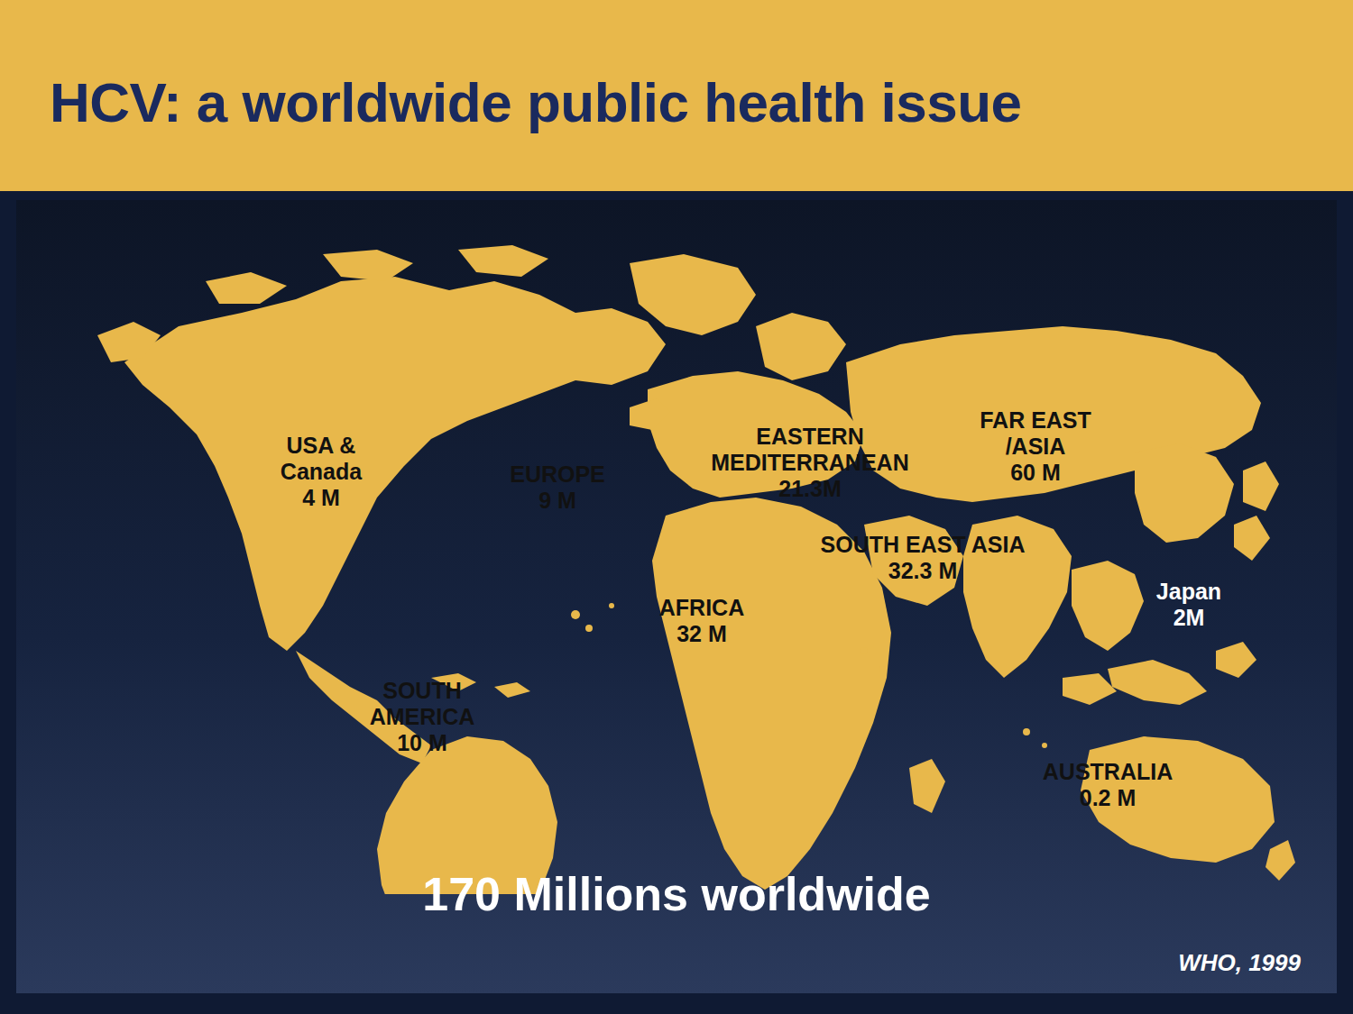HCV: a worldwide public health issue
USA &
Canada
4 M
EUROPE
9 M
EASTERN
MEDITERRANEAN
21.3M
FAR EAST
/ASIA
60 M
SOUTH EAST ASIA
32.3 M
AFRICA
32 M
Japan
2M
SOUTH
AMERICA
10 M
AUSTRALIA
0.2 M
170 Millions worldwide
WHO, 1999